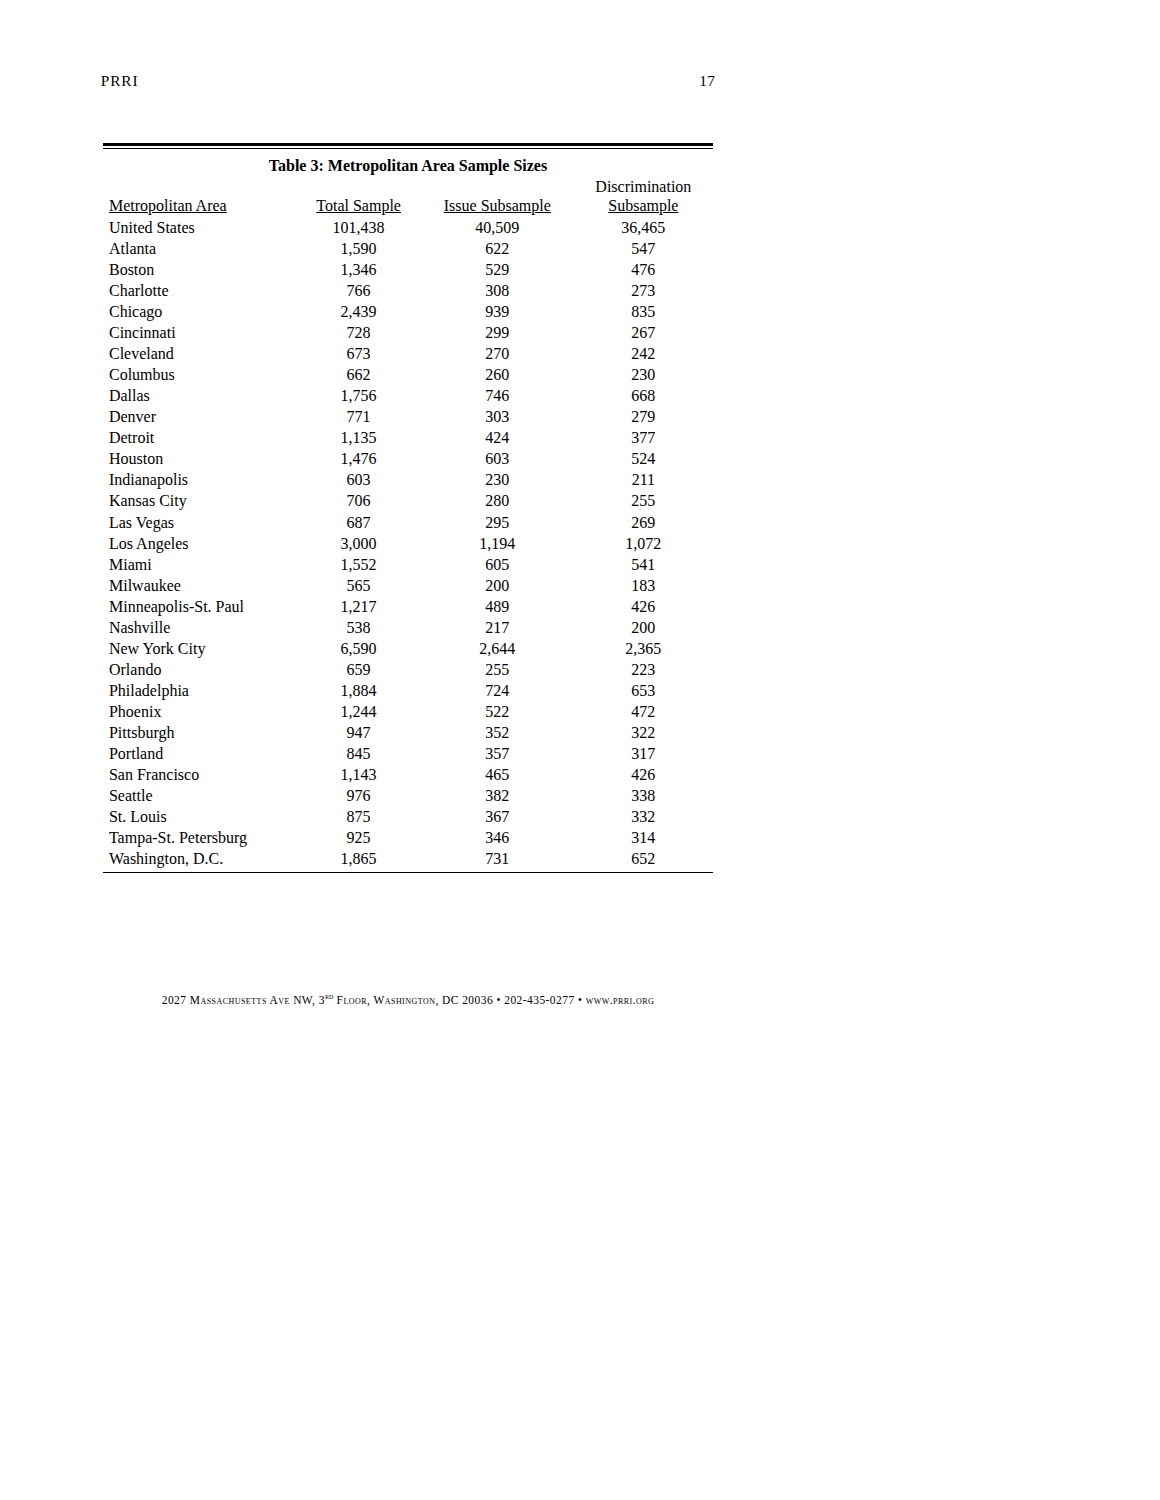PRRI
17
Table 3: Metropolitan Area Sample Sizes
| Metropolitan Area | Total Sample | Issue Subsample | Discrimination Subsample |
| --- | --- | --- | --- |
| United States | 101,438 | 40,509 | 36,465 |
| Atlanta | 1,590 | 622 | 547 |
| Boston | 1,346 | 529 | 476 |
| Charlotte | 766 | 308 | 273 |
| Chicago | 2,439 | 939 | 835 |
| Cincinnati | 728 | 299 | 267 |
| Cleveland | 673 | 270 | 242 |
| Columbus | 662 | 260 | 230 |
| Dallas | 1,756 | 746 | 668 |
| Denver | 771 | 303 | 279 |
| Detroit | 1,135 | 424 | 377 |
| Houston | 1,476 | 603 | 524 |
| Indianapolis | 603 | 230 | 211 |
| Kansas City | 706 | 280 | 255 |
| Las Vegas | 687 | 295 | 269 |
| Los Angeles | 3,000 | 1,194 | 1,072 |
| Miami | 1,552 | 605 | 541 |
| Milwaukee | 565 | 200 | 183 |
| Minneapolis-St. Paul | 1,217 | 489 | 426 |
| Nashville | 538 | 217 | 200 |
| New York City | 6,590 | 2,644 | 2,365 |
| Orlando | 659 | 255 | 223 |
| Philadelphia | 1,884 | 724 | 653 |
| Phoenix | 1,244 | 522 | 472 |
| Pittsburgh | 947 | 352 | 322 |
| Portland | 845 | 357 | 317 |
| San Francisco | 1,143 | 465 | 426 |
| Seattle | 976 | 382 | 338 |
| St. Louis | 875 | 367 | 332 |
| Tampa-St. Petersburg | 925 | 346 | 314 |
| Washington, D.C. | 1,865 | 731 | 652 |
2027 Massachusetts Ave NW, 3rd Floor, Washington, DC 20036 • 202-435-0277 • www.prri.org